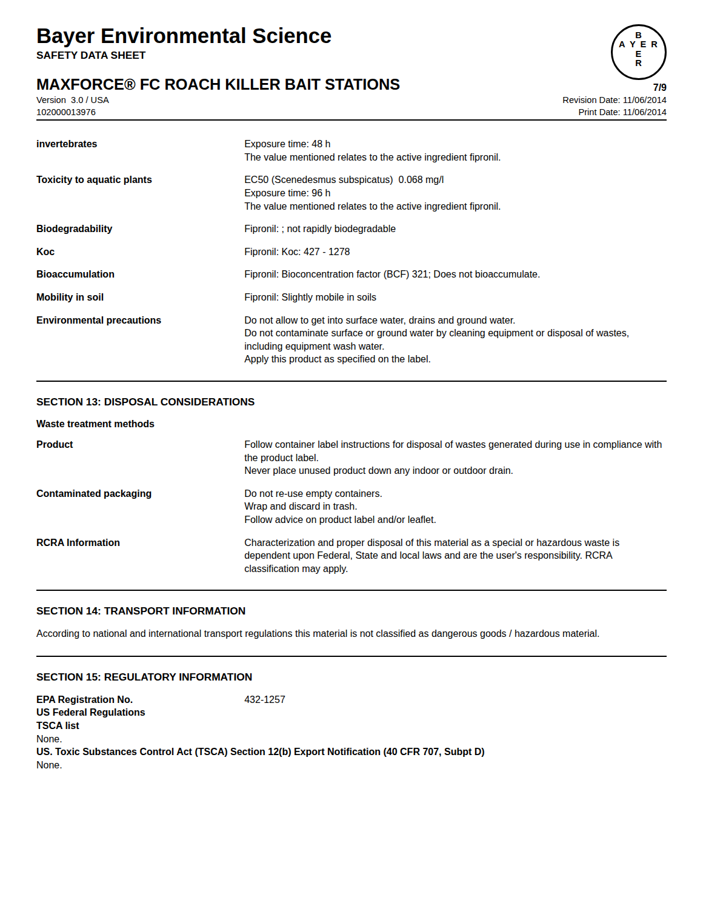Bayer Environmental Science
SAFETY DATA SHEET
B A Y E R E R
MAXFORCE® FC ROACH KILLER BAIT STATIONS
7/9
Version 3.0 / USA
102000013976
Revision Date: 11/06/2014
Print Date: 11/06/2014
| invertebrates | Exposure time: 48 h The value mentioned relates to the active ingredient fipronil. |
| Toxicity to aquatic plants | EC50 (Scenedesmus subspicatus) 0.068 mg/l Exposure time: 96 h The value mentioned relates to the active ingredient fipronil. |
| Biodegradability | Fipronil: ; not rapidly biodegradable |
| Koc | Fipronil: Koc: 427 - 1278 |
| Bioaccumulation | Fipronil: Bioconcentration factor (BCF) 321; Does not bioaccumulate. |
| Mobility in soil | Fipronil: Slightly mobile in soils |
| Environmental precautions | Do not allow to get into surface water, drains and ground water. Do not contaminate surface or ground water by cleaning equipment or disposal of wastes, including equipment wash water. Apply this product as specified on the label. |
SECTION 13: DISPOSAL CONSIDERATIONS
Waste treatment methods
| Product | Follow container label instructions for disposal of wastes generated during use in compliance with the product label. Never place unused product down any indoor or outdoor drain. |
| Contaminated packaging | Do not re-use empty containers. Wrap and discard in trash. Follow advice on product label and/or leaflet. |
| RCRA Information | Characterization and proper disposal of this material as a special or hazardous waste is dependent upon Federal, State and local laws and are the user's responsibility. RCRA classification may apply. |
SECTION 14: TRANSPORT INFORMATION
According to national and international transport regulations this material is not classified as dangerous goods / hazardous material.
SECTION 15: REGULATORY INFORMATION
| EPA Registration No. | 432-1257 |
US Federal Regulations
TSCA list
None.
US. Toxic Substances Control Act (TSCA) Section 12(b) Export Notification (40 CFR 707, Subpt D)
None.